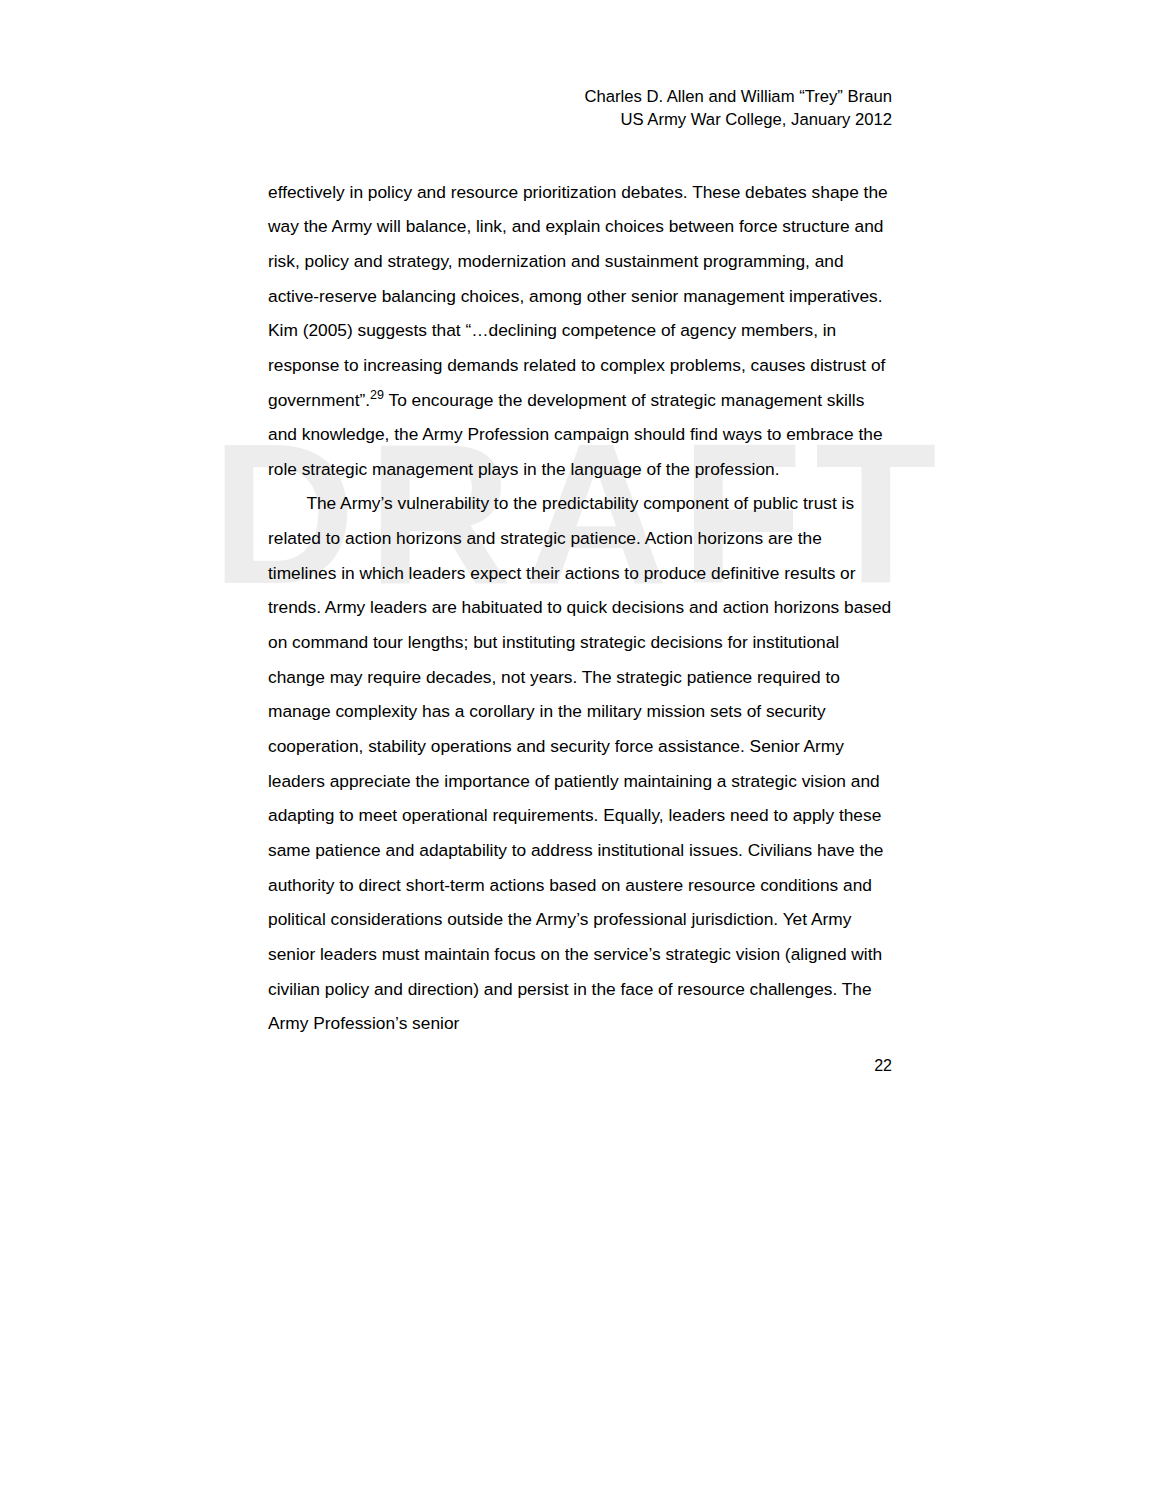Charles D. Allen and William “Trey” Braun
US Army War College, January 2012
DRAFT
effectively in policy and resource prioritization debates. These debates shape the way the Army will balance, link, and explain choices between force structure and risk, policy and strategy, modernization and sustainment programming, and active-reserve balancing choices, among other senior management imperatives. Kim (2005) suggests that “…declining competence of agency members, in response to increasing demands related to complex problems, causes distrust of government”.29 To encourage the development of strategic management skills and knowledge, the Army Profession campaign should find ways to embrace the role strategic management plays in the language of the profession.
The Army’s vulnerability to the predictability component of public trust is related to action horizons and strategic patience. Action horizons are the timelines in which leaders expect their actions to produce definitive results or trends. Army leaders are habituated to quick decisions and action horizons based on command tour lengths; but instituting strategic decisions for institutional change may require decades, not years. The strategic patience required to manage complexity has a corollary in the military mission sets of security cooperation, stability operations and security force assistance. Senior Army leaders appreciate the importance of patiently maintaining a strategic vision and adapting to meet operational requirements. Equally, leaders need to apply these same patience and adaptability to address institutional issues. Civilians have the authority to direct short-term actions based on austere resource conditions and political considerations outside the Army’s professional jurisdiction. Yet Army senior leaders must maintain focus on the service’s strategic vision (aligned with civilian policy and direction) and persist in the face of resource challenges. The Army Profession’s senior
22